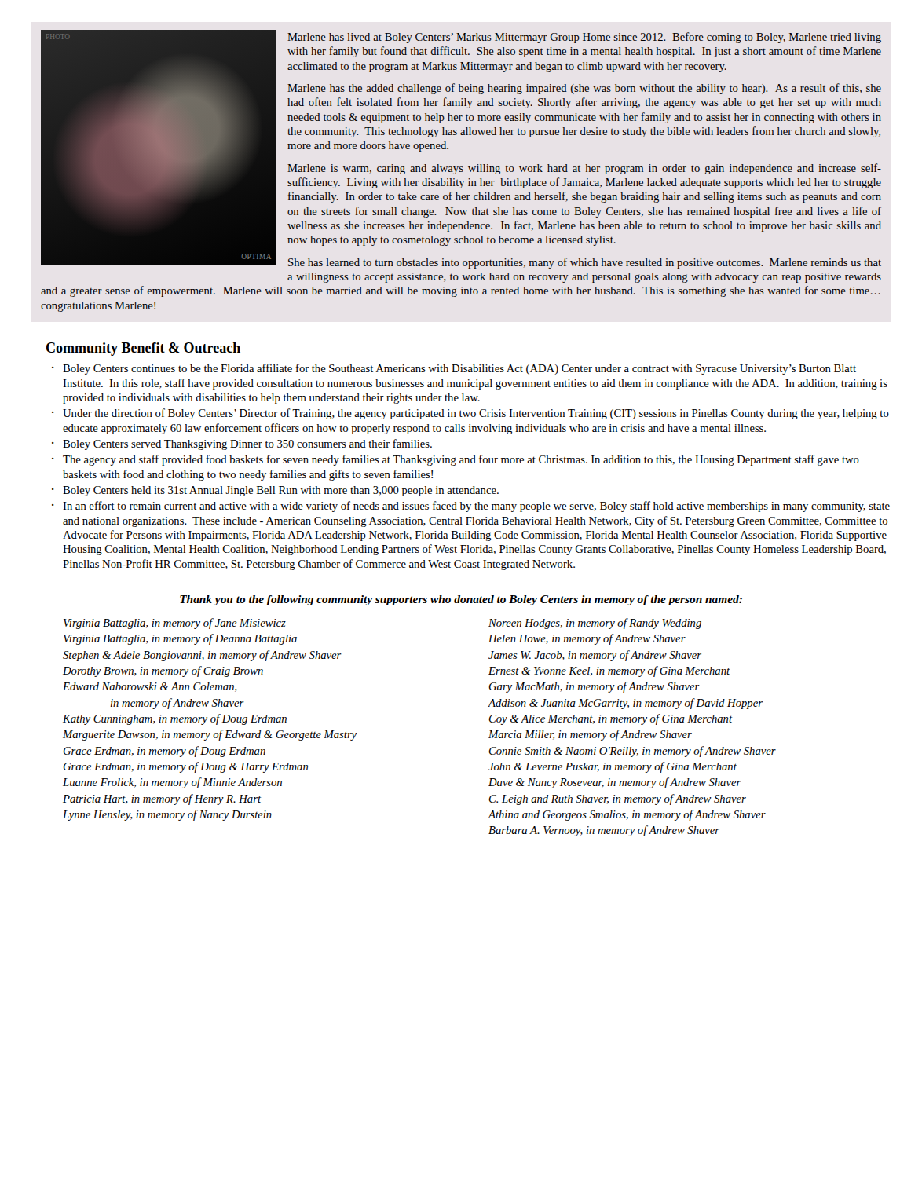PHOTO OPTIMA
Marlene has lived at Boley Centers’ Markus Mittermayr Group Home since 2012. Before coming to Boley, Marlene tried living with her family but found that difficult. She also spent time in a mental health hospital. In just a short amount of time Marlene acclimated to the program at Markus Mittermayr and began to climb upward with her recovery.
Marlene has the added challenge of being hearing impaired (she was born without the ability to hear). As a result of this, she had often felt isolated from her family and society. Shortly after arriving, the agency was able to get her set up with much needed tools & equipment to help her to more easily communicate with her family and to assist her in connecting with others in the community. This technology has allowed her to pursue her desire to study the bible with leaders from her church and slowly, more and more doors have opened.
Marlene is warm, caring and always willing to work hard at her program in order to gain independence and increase self-sufficiency. Living with her disability in her birthplace of Jamaica, Marlene lacked adequate supports which led her to struggle financially. In order to take care of her children and herself, she began braiding hair and selling items such as peanuts and corn on the streets for small change. Now that she has come to Boley Centers, she has remained hospital free and lives a life of wellness as she increases her independence. In fact, Marlene has been able to return to school to improve her basic skills and now hopes to apply to cosmetology school to become a licensed stylist.
She has learned to turn obstacles into opportunities, many of which have resulted in positive outcomes. Marlene reminds us that a willingness to accept assistance, to work hard on recovery and personal goals along with advocacy can reap positive rewards and a greater sense of empowerment. Marlene will soon be married and will be moving into a rented home with her husband. This is something she has wanted for some time… congratulations Marlene!
Community Benefit & Outreach
Boley Centers continues to be the Florida affiliate for the Southeast Americans with Disabilities Act (ADA) Center under a contract with Syracuse University’s Burton Blatt Institute. In this role, staff have provided consultation to numerous businesses and municipal government entities to aid them in compliance with the ADA. In addition, training is provided to individuals with disabilities to help them understand their rights under the law.
Under the direction of Boley Centers’ Director of Training, the agency participated in two Crisis Intervention Training (CIT) sessions in Pinellas County during the year, helping to educate approximately 60 law enforcement officers on how to properly respond to calls involving individuals who are in crisis and have a mental illness.
Boley Centers served Thanksgiving Dinner to 350 consumers and their families.
The agency and staff provided food baskets for seven needy families at Thanksgiving and four more at Christmas. In addition to this, the Housing Department staff gave two baskets with food and clothing to two needy families and gifts to seven families!
Boley Centers held its 31st Annual Jingle Bell Run with more than 3,000 people in attendance.
In an effort to remain current and active with a wide variety of needs and issues faced by the many people we serve, Boley staff hold active memberships in many community, state and national organizations. These include - American Counseling Association, Central Florida Behavioral Health Network, City of St. Petersburg Green Committee, Committee to Advocate for Persons with Impairments, Florida ADA Leadership Network, Florida Building Code Commission, Florida Mental Health Counselor Association, Florida Supportive Housing Coalition, Mental Health Coalition, Neighborhood Lending Partners of West Florida, Pinellas County Grants Collaborative, Pinellas County Homeless Leadership Board, Pinellas Non-Profit HR Committee, St. Petersburg Chamber of Commerce and West Coast Integrated Network.
Thank you to the following community supporters who donated to Boley Centers in memory of the person named:
Virginia Battaglia, in memory of Jane Misiewicz
Virginia Battaglia, in memory of Deanna Battaglia
Stephen & Adele Bongiovanni, in memory of Andrew Shaver
Dorothy Brown, in memory of Craig Brown
Edward Naborowski & Ann Coleman,
in memory of Andrew Shaver
Kathy Cunningham, in memory of Doug Erdman
Marguerite Dawson, in memory of Edward & Georgette Mastry
Grace Erdman, in memory of Doug Erdman
Grace Erdman, in memory of Doug & Harry Erdman
Luanne Frolick, in memory of Minnie Anderson
Patricia Hart, in memory of Henry R. Hart
Lynne Hensley, in memory of Nancy Durstein
Noreen Hodges, in memory of Randy Wedding
Helen Howe, in memory of Andrew Shaver
James W. Jacob, in memory of Andrew Shaver
Ernest & Yvonne Keel, in memory of Gina Merchant
Gary MacMath, in memory of Andrew Shaver
Addison & Juanita McGarrity, in memory of David Hopper
Coy & Alice Merchant, in memory of Gina Merchant
Marcia Miller, in memory of Andrew Shaver
Connie Smith & Naomi O'Reilly, in memory of Andrew Shaver
John & Leverne Puskar, in memory of Gina Merchant
Dave & Nancy Rosevear, in memory of Andrew Shaver
C. Leigh and Ruth Shaver, in memory of Andrew Shaver
Athina and Georgeos Smalios, in memory of Andrew Shaver
Barbara A. Vernooy, in memory of Andrew Shaver